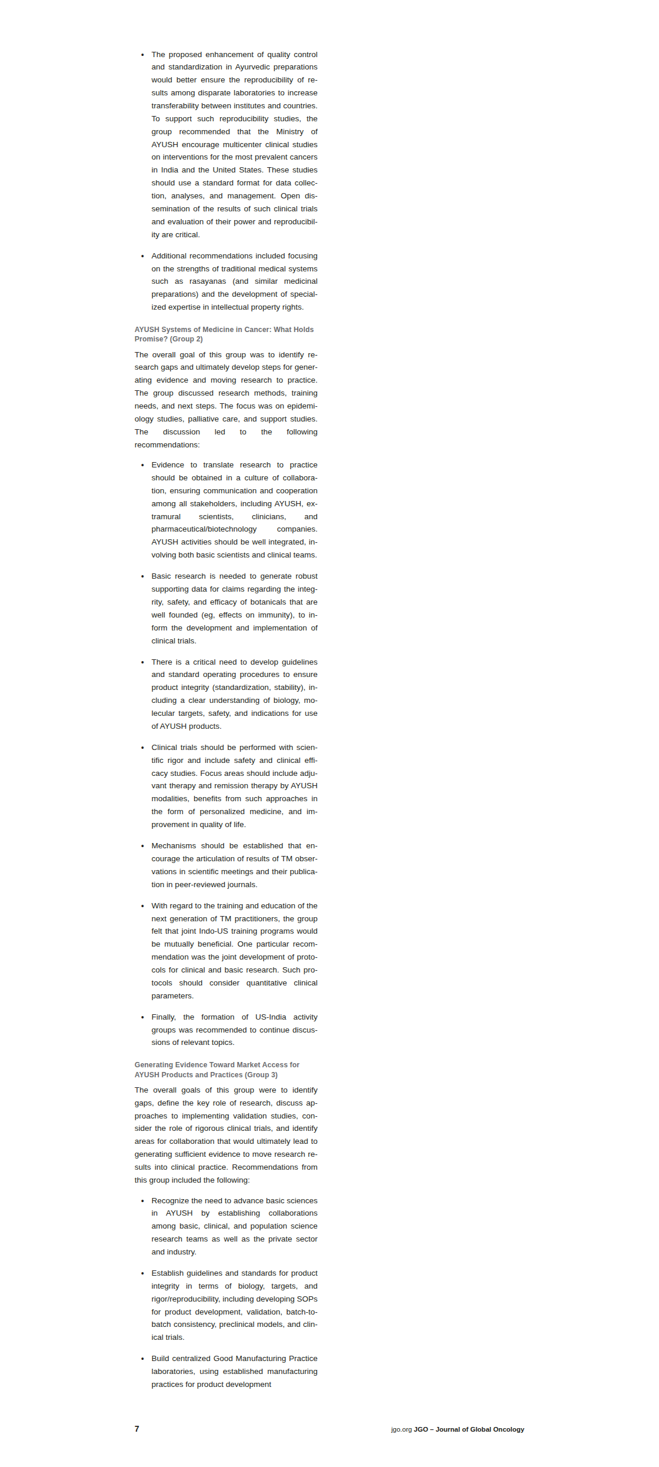The proposed enhancement of quality control and standardization in Ayurvedic preparations would better ensure the reproducibility of results among disparate laboratories to increase transferability between institutes and countries. To support such reproducibility studies, the group recommended that the Ministry of AYUSH encourage multicenter clinical studies on interventions for the most prevalent cancers in India and the United States. These studies should use a standard format for data collection, analyses, and management. Open dissemination of the results of such clinical trials and evaluation of their power and reproducibility are critical.
Additional recommendations included focusing on the strengths of traditional medical systems such as rasayanas (and similar medicinal preparations) and the development of specialized expertise in intellectual property rights.
AYUSH Systems of Medicine in Cancer: What Holds Promise? (Group 2)
The overall goal of this group was to identify research gaps and ultimately develop steps for generating evidence and moving research to practice. The group discussed research methods, training needs, and next steps. The focus was on epidemiology studies, palliative care, and support studies. The discussion led to the following recommendations:
Evidence to translate research to practice should be obtained in a culture of collaboration, ensuring communication and cooperation among all stakeholders, including AYUSH, extramural scientists, clinicians, and pharmaceutical/biotechnology companies. AYUSH activities should be well integrated, involving both basic scientists and clinical teams.
Basic research is needed to generate robust supporting data for claims regarding the integrity, safety, and efficacy of botanicals that are well founded (eg, effects on immunity), to inform the development and implementation of clinical trials.
There is a critical need to develop guidelines and standard operating procedures to ensure product integrity (standardization, stability), including a clear understanding of biology, molecular targets, safety, and indications for use of AYUSH products.
Clinical trials should be performed with scientific rigor and include safety and clinical efficacy studies. Focus areas should include adjuvant therapy and remission therapy by AYUSH modalities, benefits from such approaches in the form of personalized medicine, and improvement in quality of life.
Mechanisms should be established that encourage the articulation of results of TM observations in scientific meetings and their publication in peer-reviewed journals.
With regard to the training and education of the next generation of TM practitioners, the group felt that joint Indo-US training programs would be mutually beneficial. One particular recommendation was the joint development of protocols for clinical and basic research. Such protocols should consider quantitative clinical parameters.
Finally, the formation of US-India activity groups was recommended to continue discussions of relevant topics.
Generating Evidence Toward Market Access for AYUSH Products and Practices (Group 3)
The overall goals of this group were to identify gaps, define the key role of research, discuss approaches to implementing validation studies, consider the role of rigorous clinical trials, and identify areas for collaboration that would ultimately lead to generating sufficient evidence to move research results into clinical practice. Recommendations from this group included the following:
Recognize the need to advance basic sciences in AYUSH by establishing collaborations among basic, clinical, and population science research teams as well as the private sector and industry.
Establish guidelines and standards for product integrity in terms of biology, targets, and rigor/reproducibility, including developing SOPs for product development, validation, batch-to-batch consistency, preclinical models, and clinical trials.
Build centralized Good Manufacturing Practice laboratories, using established manufacturing practices for product development
7 jgo.org JGO – Journal of Global Oncology